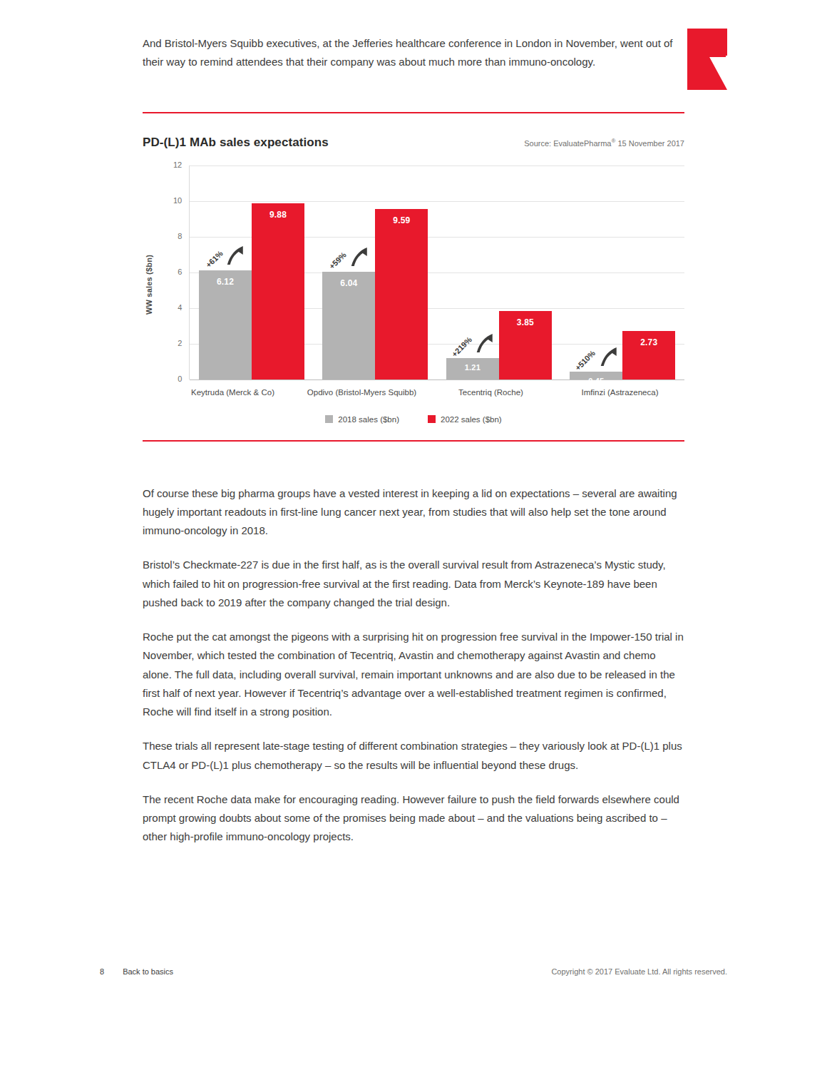And Bristol-Myers Squibb executives, at the Jefferies healthcare conference in London in November, went out of their way to remind attendees that their company was about much more than immuno-oncology.
PD-(L)1 MAb sales expectations
Source: EvaluatePharma® 15 November 2017
WW sales ($bn)
12 10 8 6 4 2 0
+61%
6.12
9.88
+59%
6.04
9.59
+219%
1.21
3.85
+510%
0.45
2.73
Keytruda (Merck & Co)
Opdivo (Bristol-Myers Squibb)
Tecentriq (Roche)
Imfinzi (Astrazeneca)
2018 sales ($bn)
2022 sales ($bn)
Of course these big pharma groups have a vested interest in keeping a lid on expectations – several are awaiting hugely important readouts in first-line lung cancer next year, from studies that will also help set the tone around immuno-oncology in 2018.
Bristol’s Checkmate-227 is due in the first half, as is the overall survival result from Astrazeneca’s Mystic study, which failed to hit on progression-free survival at the first reading. Data from Merck’s Keynote-189 have been pushed back to 2019 after the company changed the trial design.
Roche put the cat amongst the pigeons with a surprising hit on progression free survival in the Impower-150 trial in November, which tested the combination of Tecentriq, Avastin and chemotherapy against Avastin and chemo alone. The full data, including overall survival, remain important unknowns and are also due to be released in the first half of next year. However if Tecentriq’s advantage over a well-established treatment regimen is confirmed, Roche will find itself in a strong position.
These trials all represent late-stage testing of different combination strategies – they variously look at PD-(L)1 plus CTLA4 or PD-(L)1 plus chemotherapy – so the results will be influential beyond these drugs.
The recent Roche data make for encouraging reading. However failure to push the field forwards elsewhere could prompt growing doubts about some of the promises being made about – and the valuations being ascribed to – other high-profile immuno-oncology projects.
8 Back to basics Copyright © 2017 Evaluate Ltd. All rights reserved.